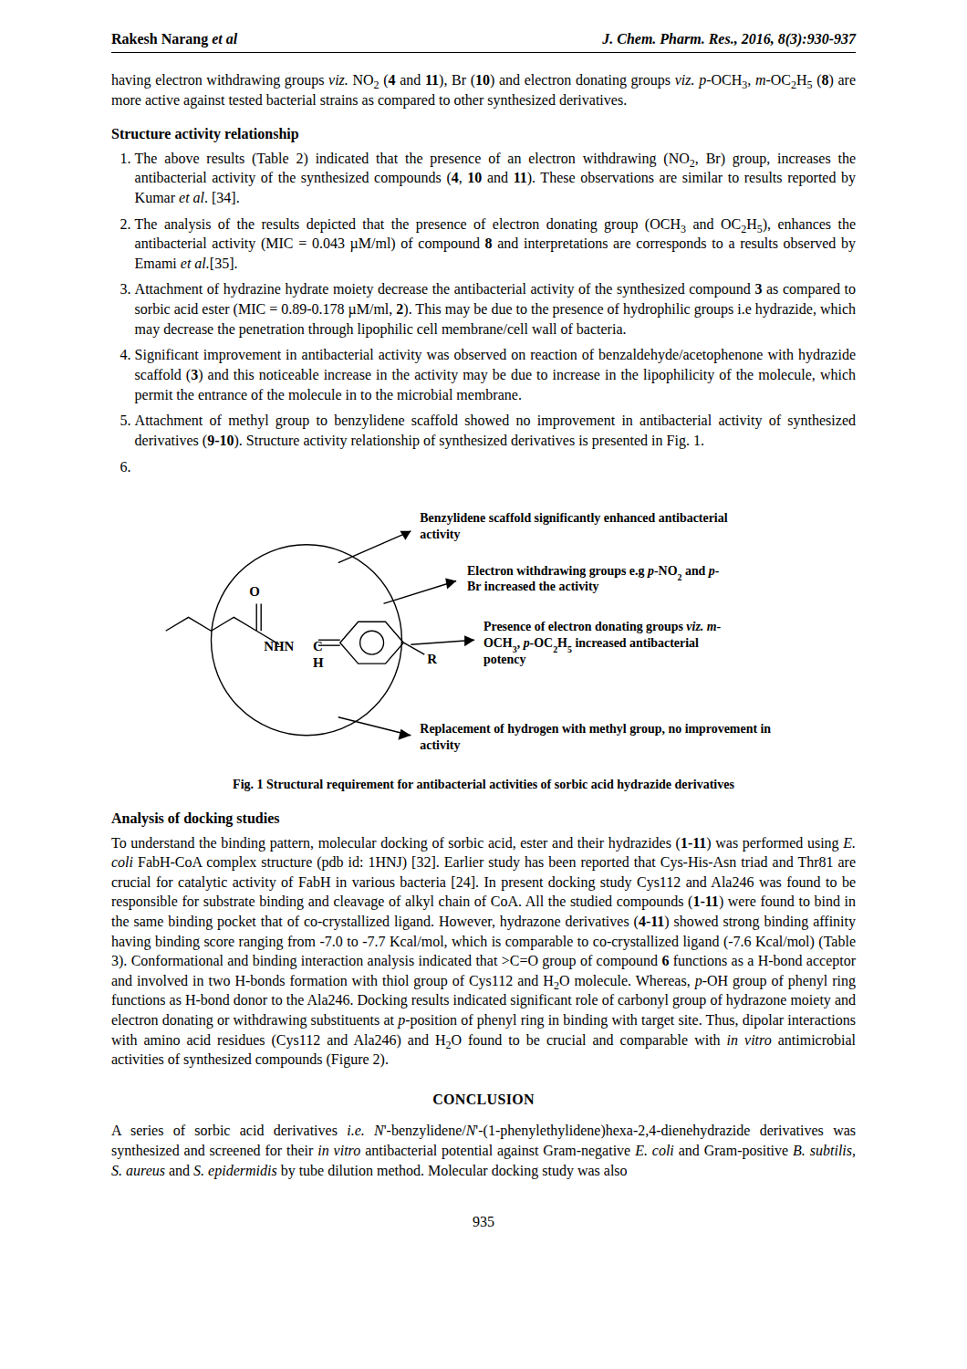Rakesh Narang et al J. Chem. Pharm. Res., 2016, 8(3):930-937
having electron withdrawing groups viz. NO2 (4 and 11), Br (10) and electron donating groups viz. p-OCH3, m-OC2H5 (8) are more active against tested bacterial strains as compared to other synthesized derivatives.
Structure activity relationship
The above results (Table 2) indicated that the presence of an electron withdrawing (NO2, Br) group, increases the antibacterial activity of the synthesized compounds (4, 10 and 11). These observations are similar to results reported by Kumar et al. [34].
The analysis of the results depicted that the presence of electron donating group (OCH3 and OC2H5), enhances the antibacterial activity (MIC = 0.043 µM/ml) of compound 8 and interpretations are corresponds to a results observed by Emami et al.[35].
Attachment of hydrazine hydrate moiety decrease the antibacterial activity of the synthesized compound 3 as compared to sorbic acid ester (MIC = 0.89-0.178 µM/ml, 2). This may be due to the presence of hydrophilic groups i.e hydrazide, which may decrease the penetration through lipophilic cell membrane/cell wall of bacteria.
Significant improvement in antibacterial activity was observed on reaction of benzaldehyde/acetophenone with hydrazide scaffold (3) and this noticeable increase in the activity may be due to increase in the lipophilicity of the molecule, which permit the entrance of the molecule in to the microbial membrane.
Attachment of methyl group to benzylidene scaffold showed no improvement in antibacterial activity of synthesized derivatives (9-10). Structure activity relationship of synthesized derivatives is presented in Fig. 1.
O NHN C H R Benzylidene scaffold significantly enhanced antibacterial activity Electron withdrawing groups e.g p-NO2 and p- Br increased the activity Presence of electron donating groups viz. m- OCH3, p-OC2H5 increased antibacterial potency Replacement of hydrogen with methyl group, no improvement in activity
Fig. 1 Structural requirement for antibacterial activities of sorbic acid hydrazide derivatives
Analysis of docking studies
To understand the binding pattern, molecular docking of sorbic acid, ester and their hydrazides (1-11) was performed using E. coli FabH-CoA complex structure (pdb id: 1HNJ) [32]. Earlier study has been reported that Cys-His-Asn triad and Thr81 are crucial for catalytic activity of FabH in various bacteria [24]. In present docking study Cys112 and Ala246 was found to be responsible for substrate binding and cleavage of alkyl chain of CoA. All the studied compounds (1-11) were found to bind in the same binding pocket that of co-crystallized ligand. However, hydrazone derivatives (4-11) showed strong binding affinity having binding score ranging from -7.0 to -7.7 Kcal/mol, which is comparable to co-crystallized ligand (-7.6 Kcal/mol) (Table 3). Conformational and binding interaction analysis indicated that >C=O group of compound 6 functions as a H-bond acceptor and involved in two H-bonds formation with thiol group of Cys112 and H2O molecule. Whereas, p-OH group of phenyl ring functions as H-bond donor to the Ala246. Docking results indicated significant role of carbonyl group of hydrazone moiety and electron donating or withdrawing substituents at p-position of phenyl ring in binding with target site. Thus, dipolar interactions with amino acid residues (Cys112 and Ala246) and H2O found to be crucial and comparable with in vitro antimicrobial activities of synthesized compounds (Figure 2).
CONCLUSION
A series of sorbic acid derivatives i.e. N'-benzylidene/N'-(1-phenylethylidene)hexa-2,4-dienehydrazide derivatives was synthesized and screened for their in vitro antibacterial potential against Gram-negative E. coli and Gram-positive B. subtilis, S. aureus and S. epidermidis by tube dilution method. Molecular docking study was also
935